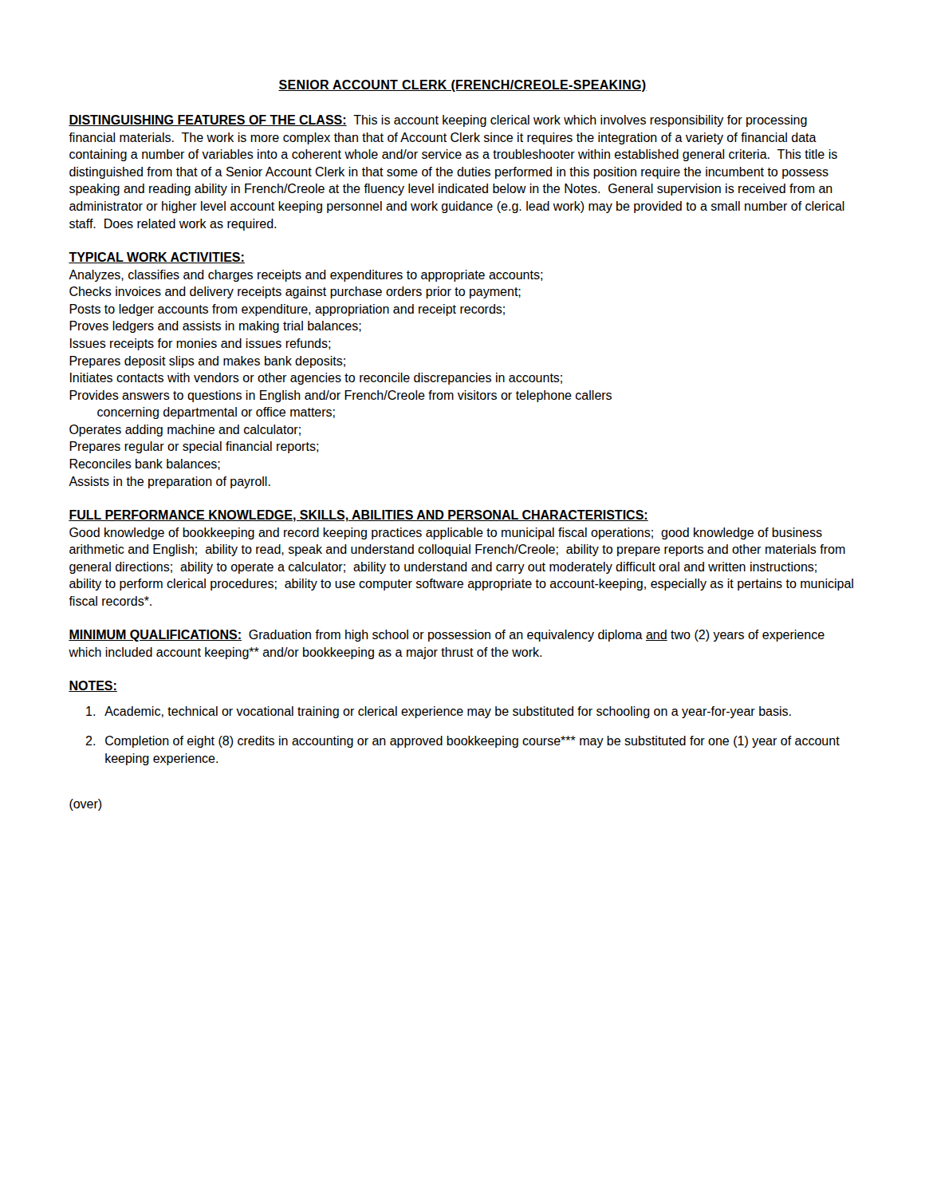SENIOR ACCOUNT CLERK (FRENCH/CREOLE-SPEAKING)
DISTINGUISHING FEATURES OF THE CLASS: This is account keeping clerical work which involves responsibility for processing financial materials. The work is more complex than that of Account Clerk since it requires the integration of a variety of financial data containing a number of variables into a coherent whole and/or service as a troubleshooter within established general criteria. This title is distinguished from that of a Senior Account Clerk in that some of the duties performed in this position require the incumbent to possess speaking and reading ability in French/Creole at the fluency level indicated below in the Notes. General supervision is received from an administrator or higher level account keeping personnel and work guidance (e.g. lead work) may be provided to a small number of clerical staff. Does related work as required.
TYPICAL WORK ACTIVITIES:
Analyzes, classifies and charges receipts and expenditures to appropriate accounts;
Checks invoices and delivery receipts against purchase orders prior to payment;
Posts to ledger accounts from expenditure, appropriation and receipt records;
Proves ledgers and assists in making trial balances;
Issues receipts for monies and issues refunds;
Prepares deposit slips and makes bank deposits;
Initiates contacts with vendors or other agencies to reconcile discrepancies in accounts;
Provides answers to questions in English and/or French/Creole from visitors or telephone callers
concerning departmental or office matters;
Operates adding machine and calculator;
Prepares regular or special financial reports;
Reconciles bank balances;
Assists in the preparation of payroll.
FULL PERFORMANCE KNOWLEDGE, SKILLS, ABILITIES AND PERSONAL CHARACTERISTICS:
Good knowledge of bookkeeping and record keeping practices applicable to municipal fiscal operations; good knowledge of business arithmetic and English; ability to read, speak and understand colloquial French/Creole; ability to prepare reports and other materials from general directions; ability to operate a calculator; ability to understand and carry out moderately difficult oral and written instructions; ability to perform clerical procedures; ability to use computer software appropriate to account-keeping, especially as it pertains to municipal fiscal records*.
MINIMUM QUALIFICATIONS: Graduation from high school or possession of an equivalency diploma and two (2) years of experience which included account keeping** and/or bookkeeping as a major thrust of the work.
NOTES:
Academic, technical or vocational training or clerical experience may be substituted for schooling on a year-for-year basis.
Completion of eight (8) credits in accounting or an approved bookkeeping course*** may be substituted for one (1) year of account keeping experience.
(over)